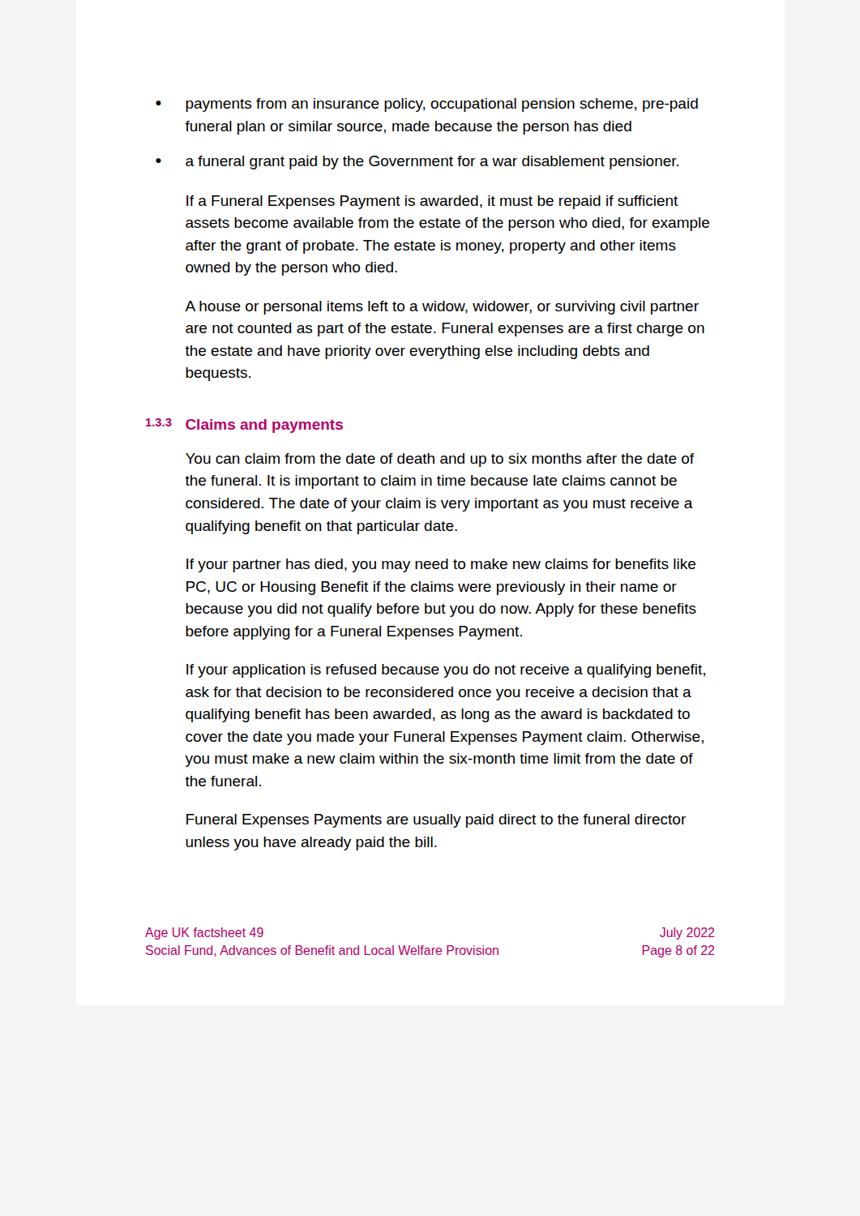payments from an insurance policy, occupational pension scheme, pre-paid funeral plan or similar source, made because the person has died
a funeral grant paid by the Government for a war disablement pensioner.
If a Funeral Expenses Payment is awarded, it must be repaid if sufficient assets become available from the estate of the person who died, for example after the grant of probate. The estate is money, property and other items owned by the person who died.
A house or personal items left to a widow, widower, or surviving civil partner are not counted as part of the estate. Funeral expenses are a first charge on the estate and have priority over everything else including debts and bequests.
1.3.3 Claims and payments
You can claim from the date of death and up to six months after the date of the funeral. It is important to claim in time because late claims cannot be considered. The date of your claim is very important as you must receive a qualifying benefit on that particular date.
If your partner has died, you may need to make new claims for benefits like PC, UC or Housing Benefit if the claims were previously in their name or because you did not qualify before but you do now. Apply for these benefits before applying for a Funeral Expenses Payment.
If your application is refused because you do not receive a qualifying benefit, ask for that decision to be reconsidered once you receive a decision that a qualifying benefit has been awarded, as long as the award is backdated to cover the date you made your Funeral Expenses Payment claim. Otherwise, you must make a new claim within the six-month time limit from the date of the funeral.
Funeral Expenses Payments are usually paid direct to the funeral director unless you have already paid the bill.
| Age UK factsheet 49 | July 2022 |
| Social Fund, Advances of Benefit and Local Welfare Provision | Page 8 of 22 |